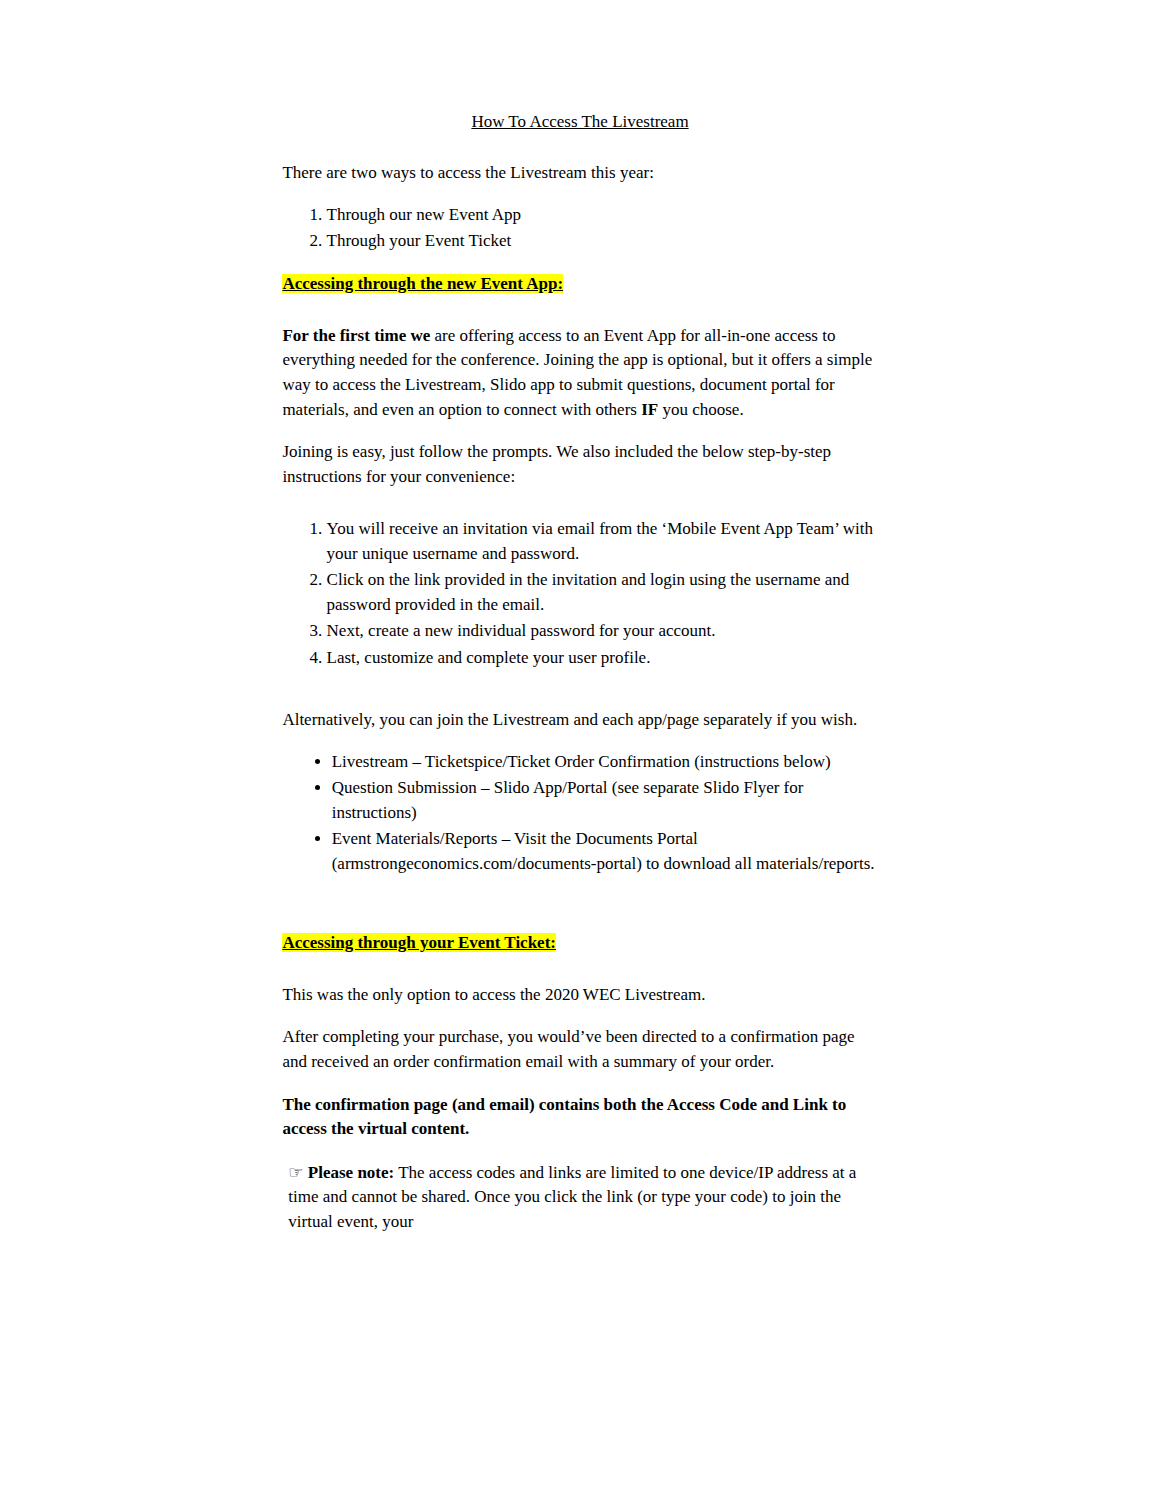How To Access The Livestream
There are two ways to access the Livestream this year:
Through our new Event App
Through your Event Ticket
Accessing through the new Event App:
For the first time we are offering access to an Event App for all-in-one access to everything needed for the conference. Joining the app is optional, but it offers a simple way to access the Livestream, Slido app to submit questions, document portal for materials, and even an option to connect with others IF you choose.
Joining is easy, just follow the prompts. We also included the below step-by-step instructions for your convenience:
You will receive an invitation via email from the ‘Mobile Event App Team’ with your unique username and password.
Click on the link provided in the invitation and login using the username and password provided in the email.
Next, create a new individual password for your account.
Last, customize and complete your user profile.
Alternatively, you can join the Livestream and each app/page separately if you wish.
Livestream – Ticketspice/Ticket Order Confirmation (instructions below)
Question Submission – Slido App/Portal (see separate Slido Flyer for instructions)
Event Materials/Reports – Visit the Documents Portal (armstrongeconomics.com/documents-portal) to download all materials/reports.
Accessing through your Event Ticket:
This was the only option to access the 2020 WEC Livestream.
After completing your purchase, you would’ve been directed to a confirmation page and received an order confirmation email with a summary of your order.
The confirmation page (and email) contains both the Access Code and Link to access the virtual content.
☞ Please note: The access codes and links are limited to one device/IP address at a time and cannot be shared. Once you click the link (or type your code) to join the virtual event, your